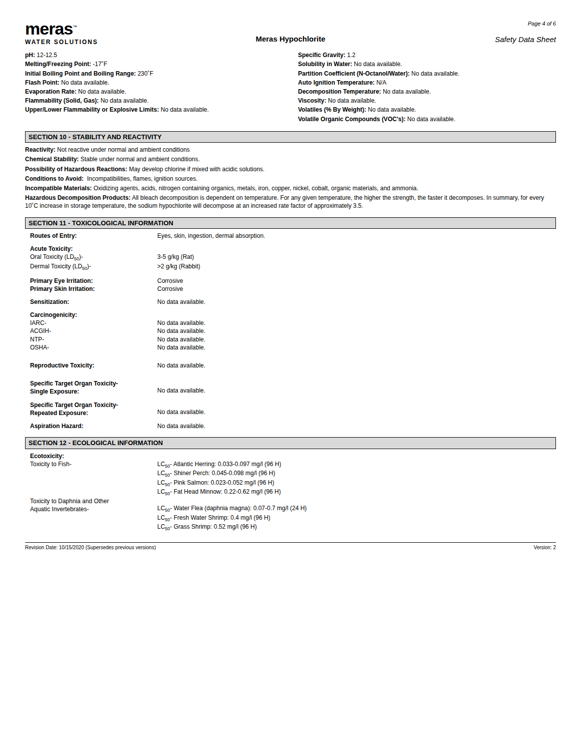meras™
WATER SOLUTIONS
Meras Hypochlorite
Page 4 of 6
Safety Data Sheet
pH: 12-12.5
Melting/Freezing Point: -17˚F
Initial Boiling Point and Boiling Range: 230˚F
Flash Point: No data available.
Evaporation Rate: No data available.
Flammability (Solid, Gas): No data available.
Upper/Lower Flammability or Explosive Limits: No data available.
Specific Gravity: 1.2
Solubility in Water: No data available.
Partition Coefficient (N-Octanol/Water): No data available.
Auto Ignition Temperature: N/A
Decomposition Temperature: No data available.
Viscosity: No data available.
Volatiles (% By Weight): No data available.
Volatile Organic Compounds (VOC's): No data available.
SECTION 10 - STABILITY AND REACTIVITY
Reactivity: Not reactive under normal and ambient conditions
Chemical Stability: Stable under normal and ambient conditions.
Possibility of Hazardous Reactions: May develop chlorine if mixed with acidic solutions.
Conditions to Avoid: Incompatibilities, flames, ignition sources.
Incompatible Materials: Oxidizing agents, acids, nitrogen containing organics, metals, iron, copper, nickel, cobalt, organic materials, and ammonia.
Hazardous Decomposition Products: All bleach decomposition is dependent on temperature. For any given temperature, the higher the strength, the faster it decomposes. In summary, for every 10˚C increase in storage temperature, the sodium hypochlorite will decompose at an increased rate factor of approximately 3.5.
SECTION 11 - TOXICOLOGICAL INFORMATION
| Routes of Entry: | Eyes, skin, ingestion, dermal absorption. |
| Acute Toxicity: | |
| Oral Toxicity (LD 50 )- | 3-5 g/kg (Rat) |
| Dermal Toxicity (LD 50 )- | >2 g/kg (Rabbit) |
| Primary Eye Irritation: | Corrosive |
| Primary Skin Irritation: | Corrosive |
| Sensitization: | No data available. |
| Carcinogenicity: | |
| IARC- | No data available. |
| ACGIH- | No data available. |
| NTP- | No data available. |
| OSHA- | No data available. |
| Reproductive Toxicity: | No data available. |
| Specific Target Organ Toxicity- Single Exposure: | No data available. |
| Specific Target Organ Toxicity- Repeated Exposure: | No data available. |
| Aspiration Hazard: | No data available. |
SECTION 12 - ECOLOGICAL INFORMATION
| Ecotoxicity: | |
| Toxicity to Fish- | LC 50 - Atlantic Herring: 0.033-0.097 mg/l (96 H) LC 50 - Shiner Perch: 0.045-0.098 mg/l (96 H) LC 50 - Pink Salmon: 0.023-0.052 mg/l (96 H) LC 50 - Fat Head Minnow: 0.22-0.62 mg/l (96 H) |
| Toxicity to Daphnia and Other Aquatic Invertebrates- | LC 50 - Water Flea (daphnia magna): 0.07-0.7 mg/l (24 H) LC 50 - Fresh Water Shrimp: 0.4 mg/l (96 H) LC 50 - Grass Shrimp: 0.52 mg/l (96 H) |
Revision Date: 10/15/2020 (Supersedes previous versions)
Version: 2